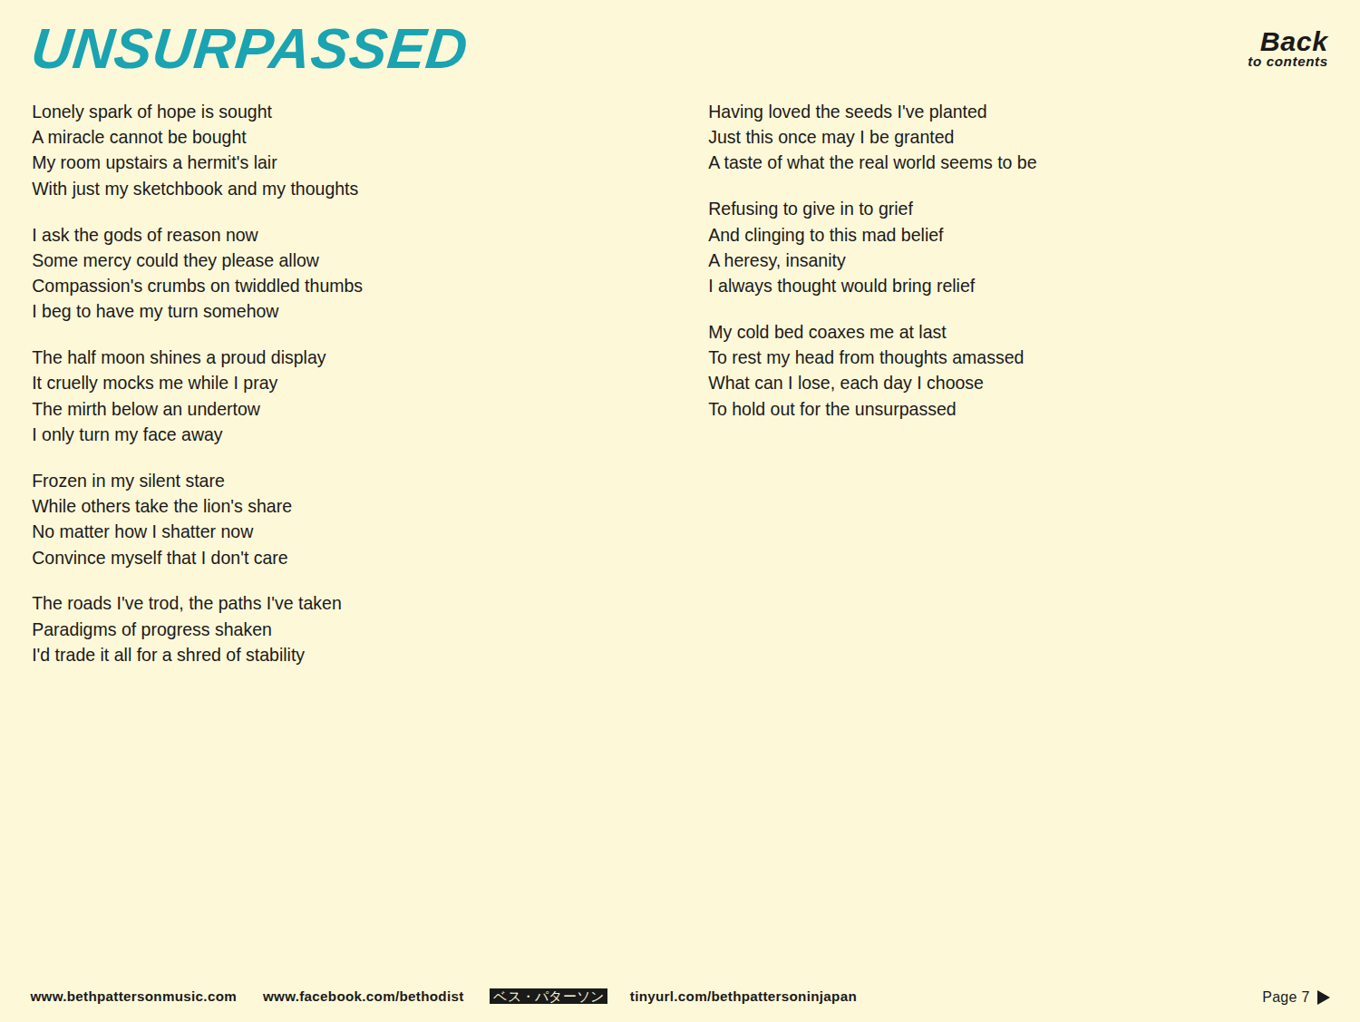Unsurpassed
Back to contents
Lonely spark of hope is sought
A miracle cannot be bought
My room upstairs a hermit's lair
With just my sketchbook and my thoughts
I ask the gods of reason now
Some mercy could they please allow
Compassion's crumbs on twiddled thumbs
I beg to have my turn somehow
The half moon shines a proud display
It cruelly mocks me while I pray
The mirth below an undertow
I only turn my face away
Frozen in my silent stare
While others take the lion's share
No matter how I shatter now
Convince myself that I don't care
The roads I've trod, the paths I've taken
Paradigms of progress shaken
I'd trade it all for a shred of stability
Having loved the seeds I've planted
Just this once may I be granted
A taste of what the real world seems to be
Refusing to give in to grief
And clinging to this mad belief
A heresy, insanity
I always thought would bring relief
My cold bed coaxes me at last
To rest my head from thoughts amassed
What can I lose, each day I choose
To hold out for the unsurpassed
www.bethpattersonmusic.com www.facebook.com/bethodist ベス・パターソン tinyurl.com/bethpattersoninjapan
Page 7